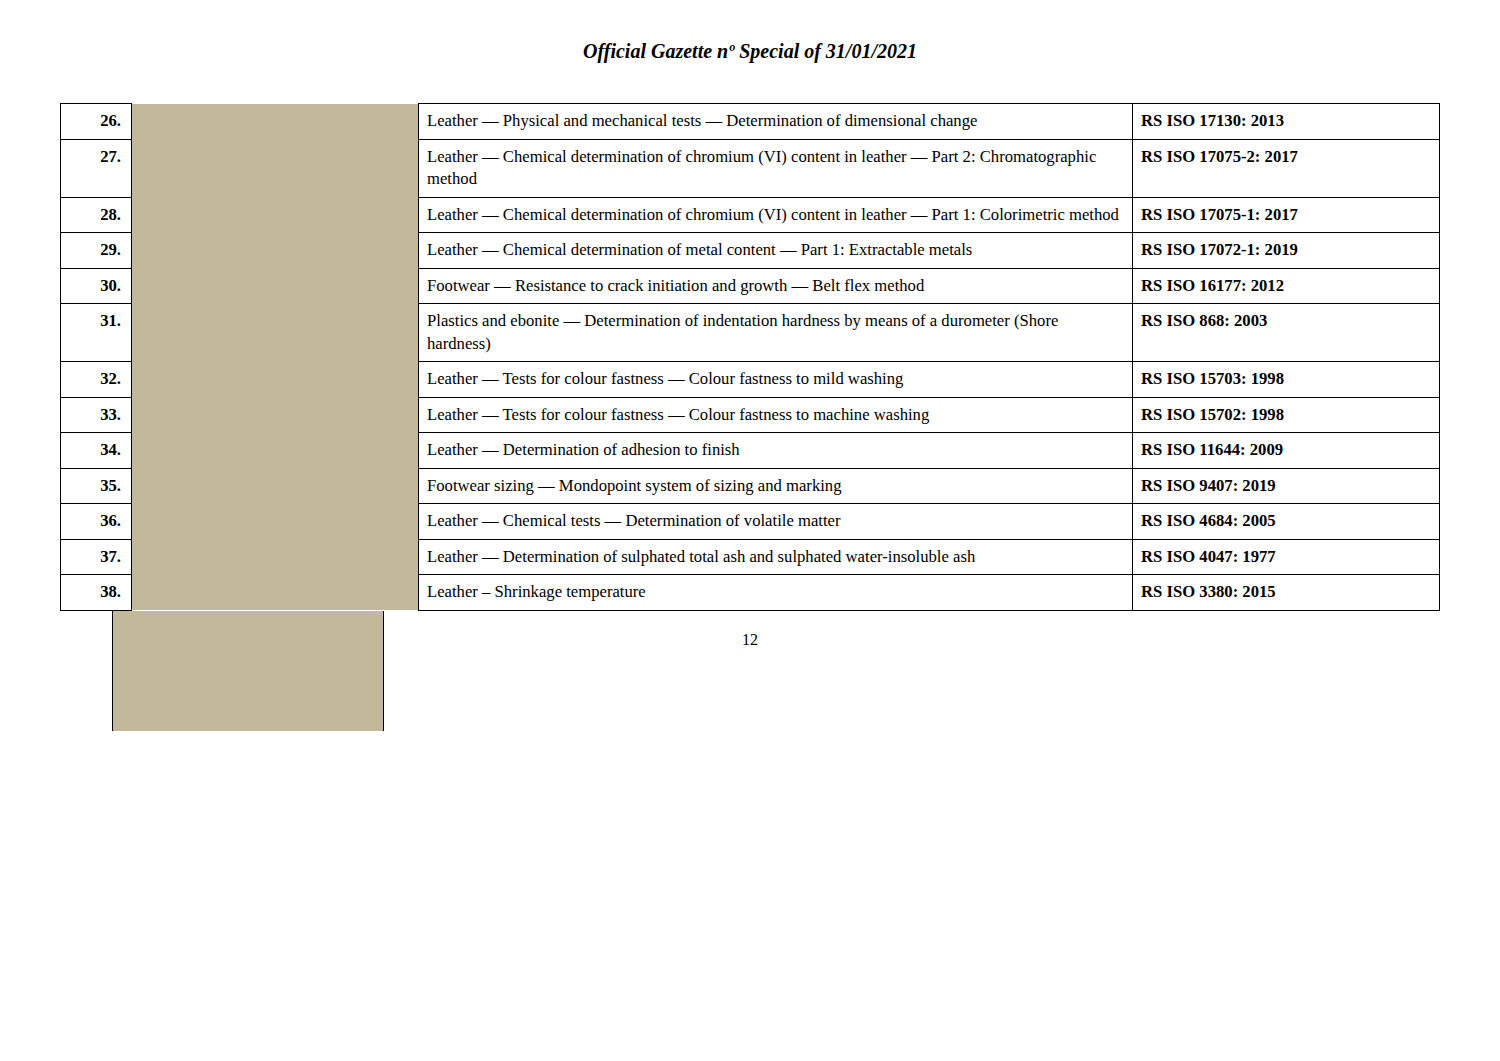Official Gazette nº Special of 31/01/2021
| 26. | | Leather — Physical and mechanical tests — Determination of dimensional change | RS ISO 17130: 2013 |
| 27. | Leather — Chemical determination of chromium (VI) content in leather — Part 2: Chromatographic method | RS ISO 17075-2: 2017 |
| 28. | Leather — Chemical determination of chromium (VI) content in leather — Part 1: Colorimetric method | RS ISO 17075-1: 2017 |
| 29. | Leather — Chemical determination of metal content — Part 1: Extractable metals | RS ISO 17072-1: 2019 |
| 30. | Footwear — Resistance to crack initiation and growth — Belt flex method | RS ISO 16177: 2012 |
| 31. | Plastics and ebonite — Determination of indentation hardness by means of a durometer (Shore hardness) | RS ISO 868: 2003 |
| 32. | Leather — Tests for colour fastness — Colour fastness to mild washing | RS ISO 15703: 1998 |
| 33. | Leather — Tests for colour fastness — Colour fastness to machine washing | RS ISO 15702: 1998 |
| 34. | Leather — Determination of adhesion to finish | RS ISO 11644: 2009 |
| 35. | Footwear sizing — Mondopoint system of sizing and marking | RS ISO 9407: 2019 |
| 36. | Leather — Chemical tests — Determination of volatile matter | RS ISO 4684: 2005 |
| 37. | Leather — Determination of sulphated total ash and sulphated water-insoluble ash | RS ISO 4047: 1977 |
| 38. | Leather – Shrinkage temperature | RS ISO 3380: 2015 |
12